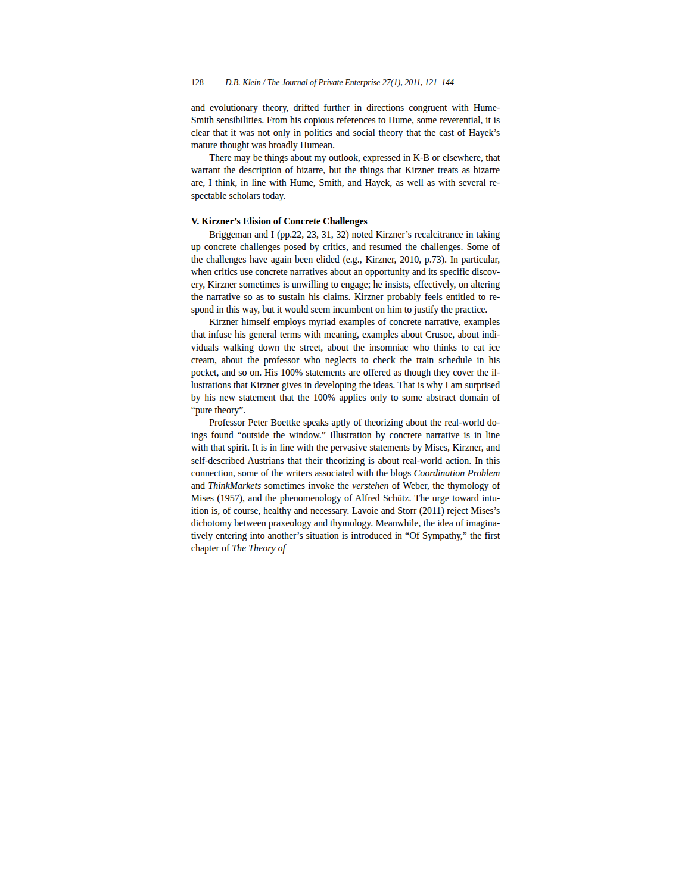128 D.B. Klein / The Journal of Private Enterprise 27(1), 2011, 121–144
and evolutionary theory, drifted further in directions congruent with Hume-Smith sensibilities. From his copious references to Hume, some reverential, it is clear that it was not only in politics and social theory that the cast of Hayek’s mature thought was broadly Humean.
There may be things about my outlook, expressed in K-B or elsewhere, that warrant the description of bizarre, but the things that Kirzner treats as bizarre are, I think, in line with Hume, Smith, and Hayek, as well as with several respectable scholars today.
V. Kirzner’s Elision of Concrete Challenges
Briggeman and I (pp.22, 23, 31, 32) noted Kirzner’s recalcitrance in taking up concrete challenges posed by critics, and resumed the challenges. Some of the challenges have again been elided (e.g., Kirzner, 2010, p.73). In particular, when critics use concrete narratives about an opportunity and its specific discovery, Kirzner sometimes is unwilling to engage; he insists, effectively, on altering the narrative so as to sustain his claims. Kirzner probably feels entitled to respond in this way, but it would seem incumbent on him to justify the practice.
Kirzner himself employs myriad examples of concrete narrative, examples that infuse his general terms with meaning, examples about Crusoe, about individuals walking down the street, about the insomniac who thinks to eat ice cream, about the professor who neglects to check the train schedule in his pocket, and so on. His 100% statements are offered as though they cover the illustrations that Kirzner gives in developing the ideas. That is why I am surprised by his new statement that the 100% applies only to some abstract domain of “pure theory”.
Professor Peter Boettke speaks aptly of theorizing about the real-world doings found “outside the window.” Illustration by concrete narrative is in line with that spirit. It is in line with the pervasive statements by Mises, Kirzner, and self-described Austrians that their theorizing is about real-world action. In this connection, some of the writers associated with the blogs Coordination Problem and ThinkMarkets sometimes invoke the verstehen of Weber, the thymology of Mises (1957), and the phenomenology of Alfred Schütz. The urge toward intuition is, of course, healthy and necessary. Lavoie and Storr (2011) reject Mises’s dichotomy between praxeology and thymology. Meanwhile, the idea of imaginatively entering into another’s situation is introduced in “Of Sympathy,” the first chapter of The Theory of